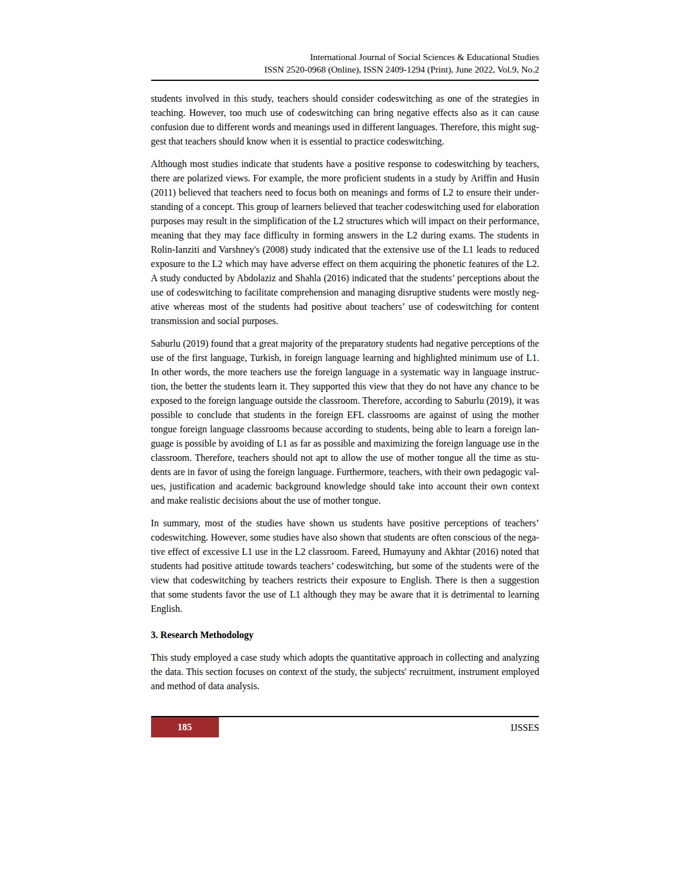International Journal of Social Sciences & Educational Studies
ISSN 2520-0968 (Online), ISSN 2409-1294 (Print), June 2022, Vol.9, No.2
students involved in this study, teachers should consider codeswitching as one of the strategies in teaching. However, too much use of codeswitching can bring negative effects also as it can cause confusion due to different words and meanings used in different languages. Therefore, this might suggest that teachers should know when it is essential to practice codeswitching.
Although most studies indicate that students have a positive response to codeswitching by teachers, there are polarized views. For example, the more proficient students in a study by Ariffin and Husin (2011) believed that teachers need to focus both on meanings and forms of L2 to ensure their understanding of a concept. This group of learners believed that teacher codeswitching used for elaboration purposes may result in the simplification of the L2 structures which will impact on their performance, meaning that they may face difficulty in forming answers in the L2 during exams. The students in Rolin-Ianziti and Varshney's (2008) study indicated that the extensive use of the L1 leads to reduced exposure to the L2 which may have adverse effect on them acquiring the phonetic features of the L2. A study conducted by Abdolaziz and Shahla (2016) indicated that the students’ perceptions about the use of codeswitching to facilitate comprehension and managing disruptive students were mostly negative whereas most of the students had positive about teachers’ use of codeswitching for content transmission and social purposes.
Saburlu (2019) found that a great majority of the preparatory students had negative perceptions of the use of the first language, Turkish, in foreign language learning and highlighted minimum use of L1. In other words, the more teachers use the foreign language in a systematic way in language instruction, the better the students learn it. They supported this view that they do not have any chance to be exposed to the foreign language outside the classroom. Therefore, according to Saburlu (2019), it was possible to conclude that students in the foreign EFL classrooms are against of using the mother tongue foreign language classrooms because according to students, being able to learn a foreign language is possible by avoiding of L1 as far as possible and maximizing the foreign language use in the classroom. Therefore, teachers should not apt to allow the use of mother tongue all the time as students are in favor of using the foreign language. Furthermore, teachers, with their own pedagogic values, justification and academic background knowledge should take into account their own context and make realistic decisions about the use of mother tongue.
In summary, most of the studies have shown us students have positive perceptions of teachers’ codeswitching. However, some studies have also shown that students are often conscious of the negative effect of excessive L1 use in the L2 classroom. Fareed, Humayuny and Akhtar (2016) noted that students had positive attitude towards teachers’ codeswitching, but some of the students were of the view that codeswitching by teachers restricts their exposure to English. There is then a suggestion that some students favor the use of L1 although they may be aware that it is detrimental to learning English.
3. Research Methodology
This study employed a case study which adopts the quantitative approach in collecting and analyzing the data. This section focuses on context of the study, the subjects' recruitment, instrument employed and method of data analysis.
185
IJSSES